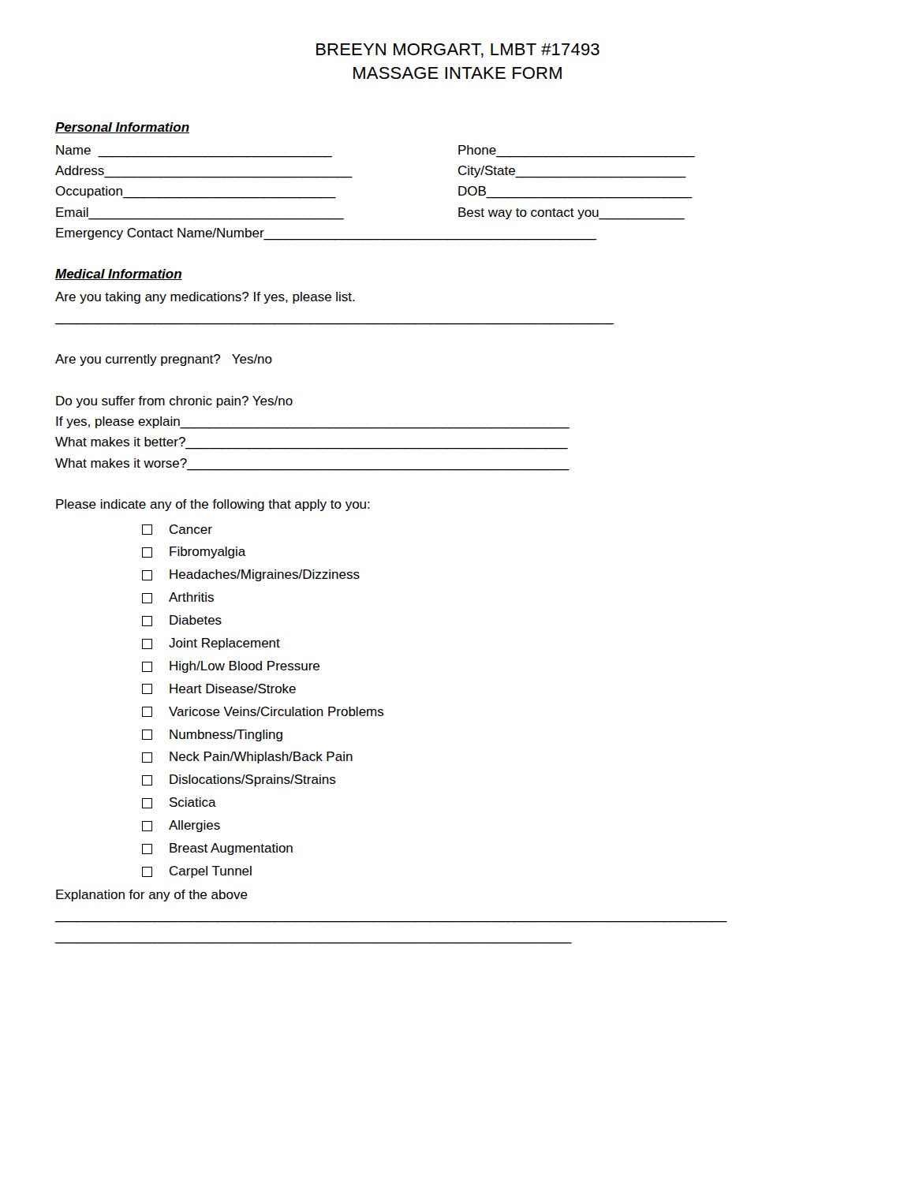BREEYN MORGART, LMBT #17493
MASSAGE INTAKE FORM
Personal Information
| Name _________________________________ | Phone ____________________________ |
| Address ___________________________________ | City/State ________________________ |
| Occupation ______________________________ | DOB _____________________________ |
| Email ____________________________________ | Best way to contact you ____________ |
Emergency Contact Name/Number_______________________________________________
Medical Information
Are you taking any medications? If yes, please list.
_______________________________________________________________________________
Are you currently pregnant? Yes/no
Do you suffer from chronic pain? Yes/no
If yes, please explain_______________________________________________________
What makes it better?______________________________________________________
What makes it worse?______________________________________________________
Please indicate any of the following that apply to you:
Cancer
Fibromyalgia
Headaches/Migraines/Dizziness
Arthritis
Diabetes
Joint Replacement
High/Low Blood Pressure
Heart Disease/Stroke
Varicose Veins/Circulation Problems
Numbness/Tingling
Neck Pain/Whiplash/Back Pain
Dislocations/Sprains/Strains
Sciatica
Allergies
Breast Augmentation
Carpel Tunnel
Explanation for any of the above
_______________________________________________________________________________________________
_________________________________________________________________________